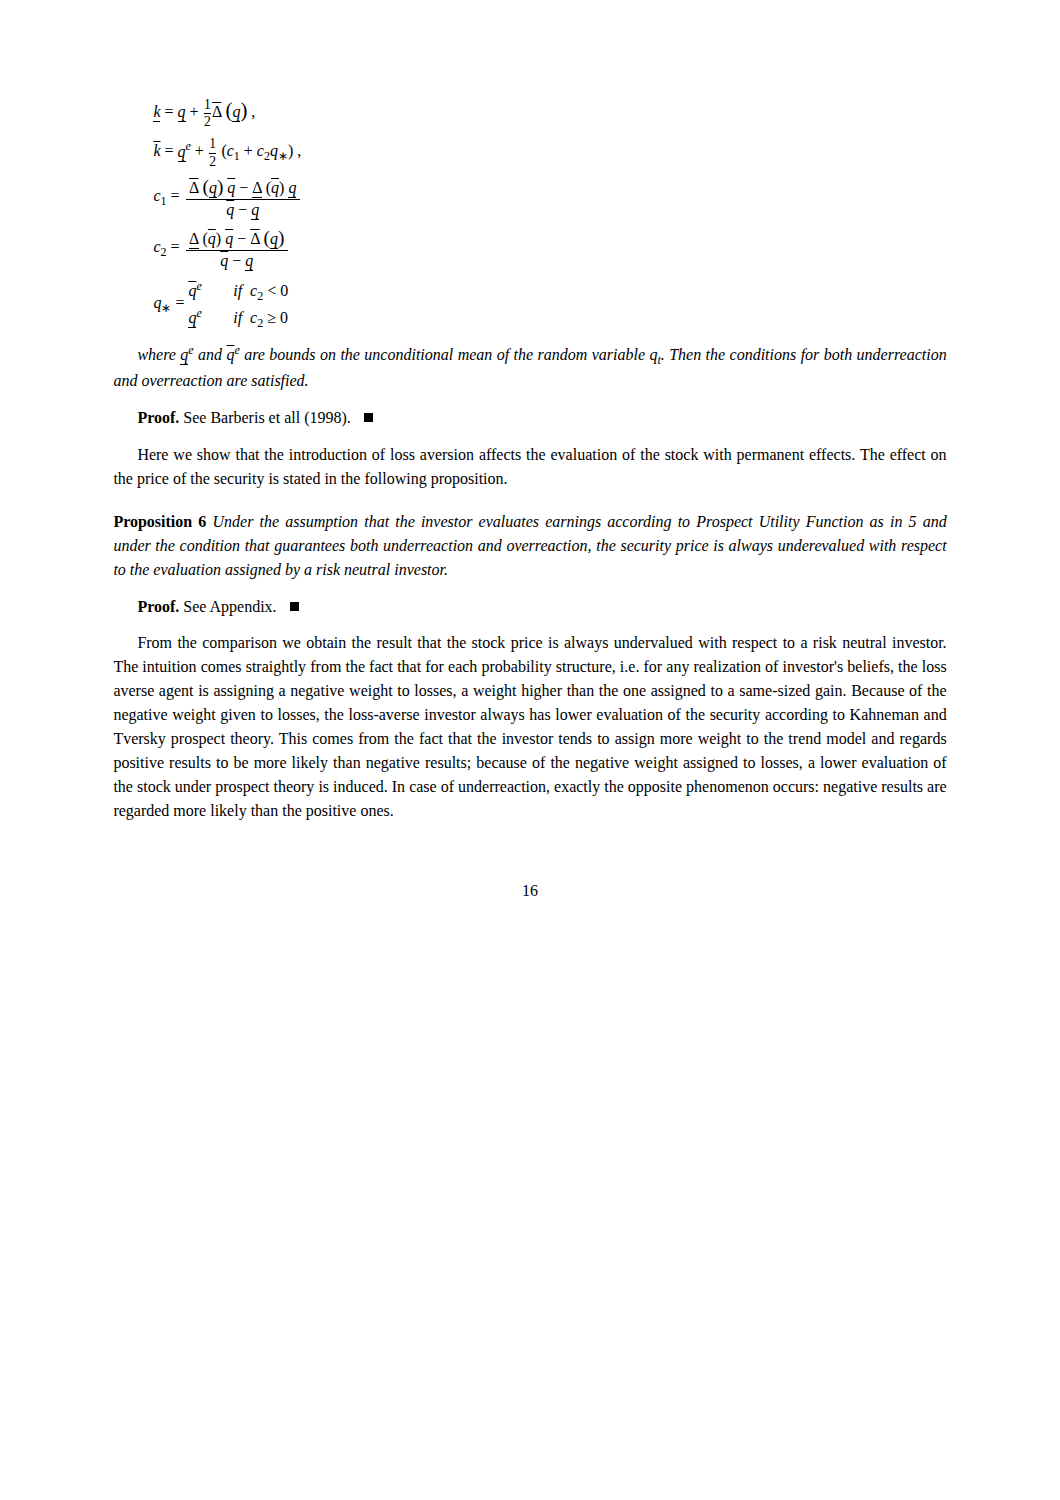k = q + 12 Δ (q) ,
k = qe + 12 (c1 + c2q∗) ,
c1 = Δ (q) q − Δ (q) q q − q
c2 = Δ (q) q − Δ (q) q − q
q∗ = qe if c2 < 0 qe if c2 ≥ 0
where qe and qe are bounds on the unconditional mean of the random variable qt. Then the conditions for both underreaction and overreaction are satisfied.
Proof. See Barberis et all (1998).
Here we show that the introduction of loss aversion affects the evaluation of the stock with permanent effects. The effect on the price of the security is stated in the following proposition.
Proposition 6 Under the assumption that the investor evaluates earnings according to Prospect Utility Function as in 5 and under the condition that guarantees both underreaction and overreaction, the security price is always underevalued with respect to the evaluation assigned by a risk neutral investor.
Proof. See Appendix.
From the comparison we obtain the result that the stock price is always undervalued with respect to a risk neutral investor. The intuition comes straightly from the fact that for each probability structure, i.e. for any realization of investor's beliefs, the loss averse agent is assigning a negative weight to losses, a weight higher than the one assigned to a same-sized gain. Because of the negative weight given to losses, the loss-averse investor always has lower evaluation of the security according to Kahneman and Tversky prospect theory. This comes from the fact that the investor tends to assign more weight to the trend model and regards positive results to be more likely than negative results; because of the negative weight assigned to losses, a lower evaluation of the stock under prospect theory is induced. In case of underreaction, exactly the opposite phenomenon occurs: negative results are regarded more likely than the positive ones.
16